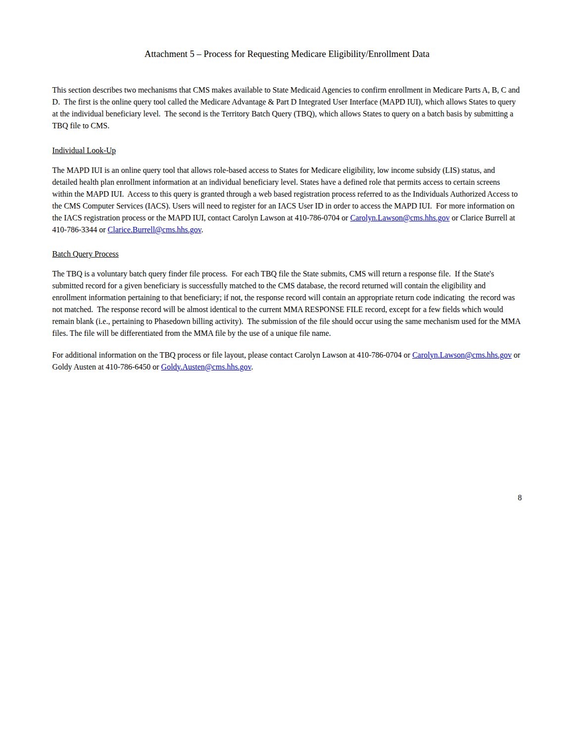Attachment 5 – Process for Requesting Medicare Eligibility/Enrollment Data
This section describes two mechanisms that CMS makes available to State Medicaid Agencies to confirm enrollment in Medicare Parts A, B, C and D. The first is the online query tool called the Medicare Advantage & Part D Integrated User Interface (MAPD IUI), which allows States to query at the individual beneficiary level. The second is the Territory Batch Query (TBQ), which allows States to query on a batch basis by submitting a TBQ file to CMS.
Individual Look-Up
The MAPD IUI is an online query tool that allows role-based access to States for Medicare eligibility, low income subsidy (LIS) status, and detailed health plan enrollment information at an individual beneficiary level. States have a defined role that permits access to certain screens within the MAPD IUI. Access to this query is granted through a web based registration process referred to as the Individuals Authorized Access to the CMS Computer Services (IACS). Users will need to register for an IACS User ID in order to access the MAPD IUI. For more information on the IACS registration process or the MAPD IUI, contact Carolyn Lawson at 410-786-0704 or Carolyn.Lawson@cms.hhs.gov or Clarice Burrell at 410-786-3344 or Clarice.Burrell@cms.hhs.gov.
Batch Query Process
The TBQ is a voluntary batch query finder file process. For each TBQ file the State submits, CMS will return a response file. If the State's submitted record for a given beneficiary is successfully matched to the CMS database, the record returned will contain the eligibility and enrollment information pertaining to that beneficiary; if not, the response record will contain an appropriate return code indicating the record was not matched. The response record will be almost identical to the current MMA RESPONSE FILE record, except for a few fields which would remain blank (i.e., pertaining to Phasedown billing activity). The submission of the file should occur using the same mechanism used for the MMA files. The file will be differentiated from the MMA file by the use of a unique file name.
For additional information on the TBQ process or file layout, please contact Carolyn Lawson at 410-786-0704 or Carolyn.Lawson@cms.hhs.gov or Goldy Austen at 410-786-6450 or Goldy.Austen@cms.hhs.gov.
8